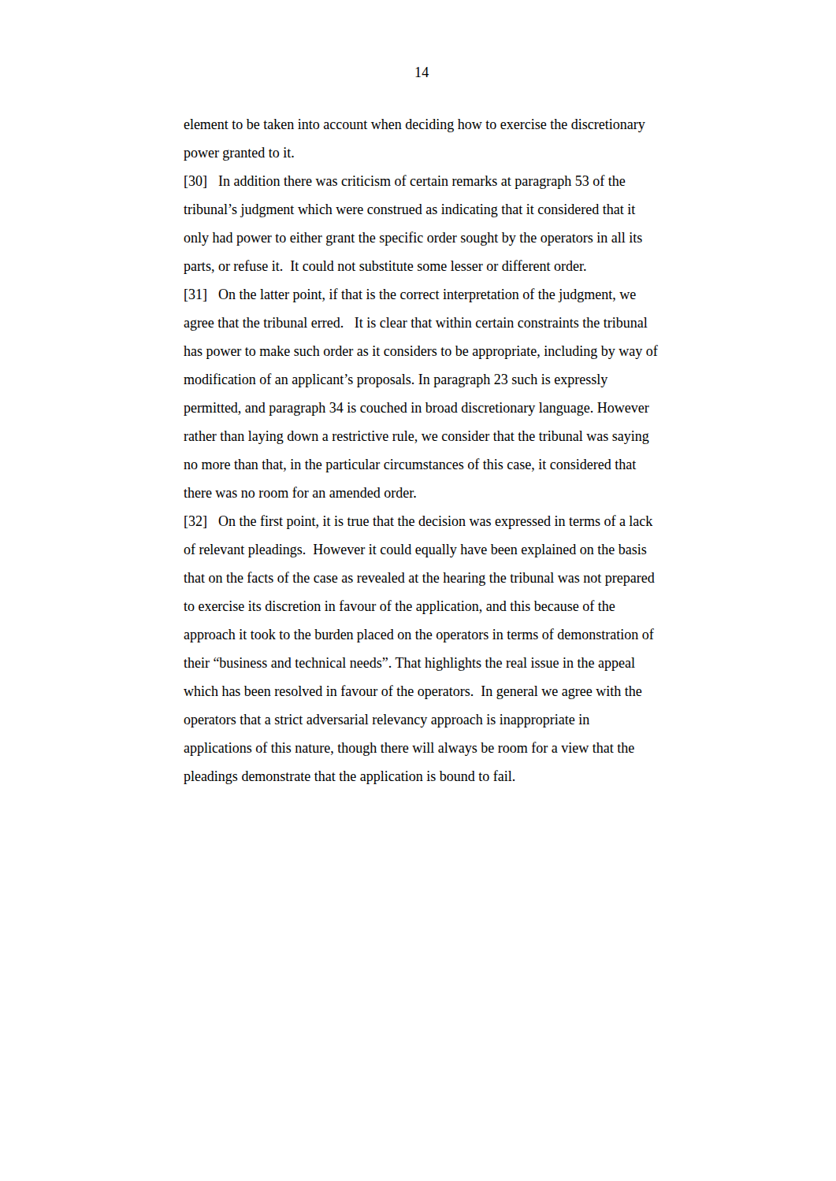14
element to be taken into account when deciding how to exercise the discretionary power granted to it.
[30] In addition there was criticism of certain remarks at paragraph 53 of the tribunal’s judgment which were construed as indicating that it considered that it only had power to either grant the specific order sought by the operators in all its parts, or refuse it. It could not substitute some lesser or different order.
[31] On the latter point, if that is the correct interpretation of the judgment, we agree that the tribunal erred. It is clear that within certain constraints the tribunal has power to make such order as it considers to be appropriate, including by way of modification of an applicant’s proposals. In paragraph 23 such is expressly permitted, and paragraph 34 is couched in broad discretionary language. However rather than laying down a restrictive rule, we consider that the tribunal was saying no more than that, in the particular circumstances of this case, it considered that there was no room for an amended order.
[32] On the first point, it is true that the decision was expressed in terms of a lack of relevant pleadings. However it could equally have been explained on the basis that on the facts of the case as revealed at the hearing the tribunal was not prepared to exercise its discretion in favour of the application, and this because of the approach it took to the burden placed on the operators in terms of demonstration of their “business and technical needs”. That highlights the real issue in the appeal which has been resolved in favour of the operators. In general we agree with the operators that a strict adversarial relevancy approach is inappropriate in applications of this nature, though there will always be room for a view that the pleadings demonstrate that the application is bound to fail.